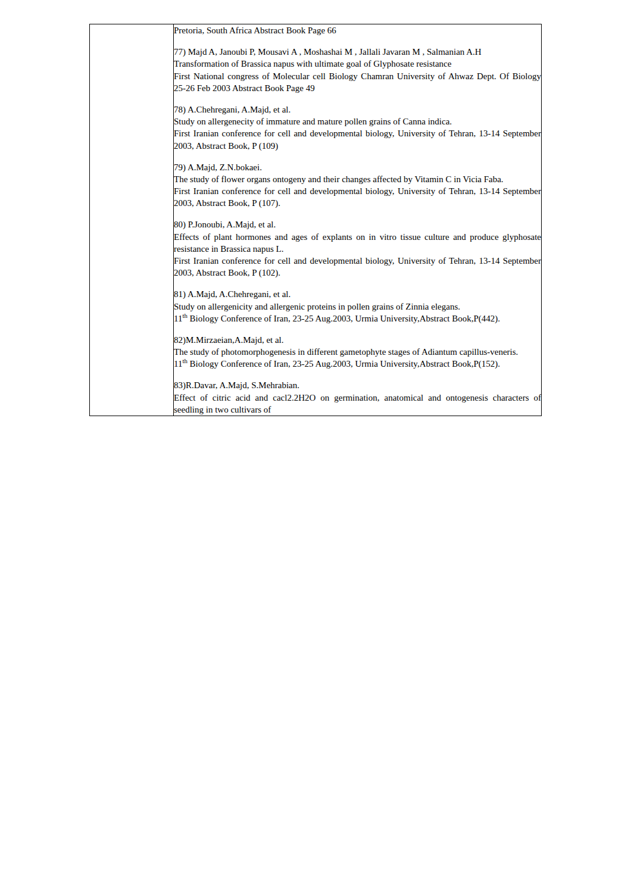| | Pretoria, South Africa Abstract Book Page 66 77) Majd A, Janoubi P, Mousavi A , Moshashai M , Jallali Javaran M , Salmanian A.H Transformation of Brassica napus with ultimate goal of Glyphosate resistance First National congress of Molecular cell Biology Chamran University of Ahwaz Dept. Of Biology 25-26 Feb 2003 Abstract Book Page 49 78) A.Chehregani, A.Majd, et al. Study on allergenecity of immature and mature pollen grains of Canna indica. First Iranian conference for cell and developmental biology, University of Tehran, 13-14 September 2003, Abstract Book, P (109) 79) A.Majd, Z.N.bokaei. The study of flower organs ontogeny and their changes affected by Vitamin C in Vicia Faba. First Iranian conference for cell and developmental biology, University of Tehran, 13-14 September 2003, Abstract Book, P (107). 80) P.Jonoubi, A.Majd, et al. Effects of plant hormones and ages of explants on in vitro tissue culture and produce glyphosate resistance in Brassica napus L. First Iranian conference for cell and developmental biology, University of Tehran, 13-14 September 2003, Abstract Book, P (102). 81) A.Majd, A.Chehregani, et al. Study on allergenicity and allergenic proteins in pollen grains of Zinnia elegans. 11 th Biology Conference of Iran, 23-25 Aug.2003, Urmia University,Abstract Book,P(442). 82)M.Mirzaeian,A.Majd, et al. The study of photomorphogenesis in different gametophyte stages of Adiantum capillus-veneris. 11 th Biology Conference of Iran, 23-25 Aug.2003, Urmia University,Abstract Book,P(152). 83)R.Davar, A.Majd, S.Mehrabian. Effect of citric acid and cacl2.2H2O on germination, anatomical and ontogenesis characters of seedling in two cultivars of |